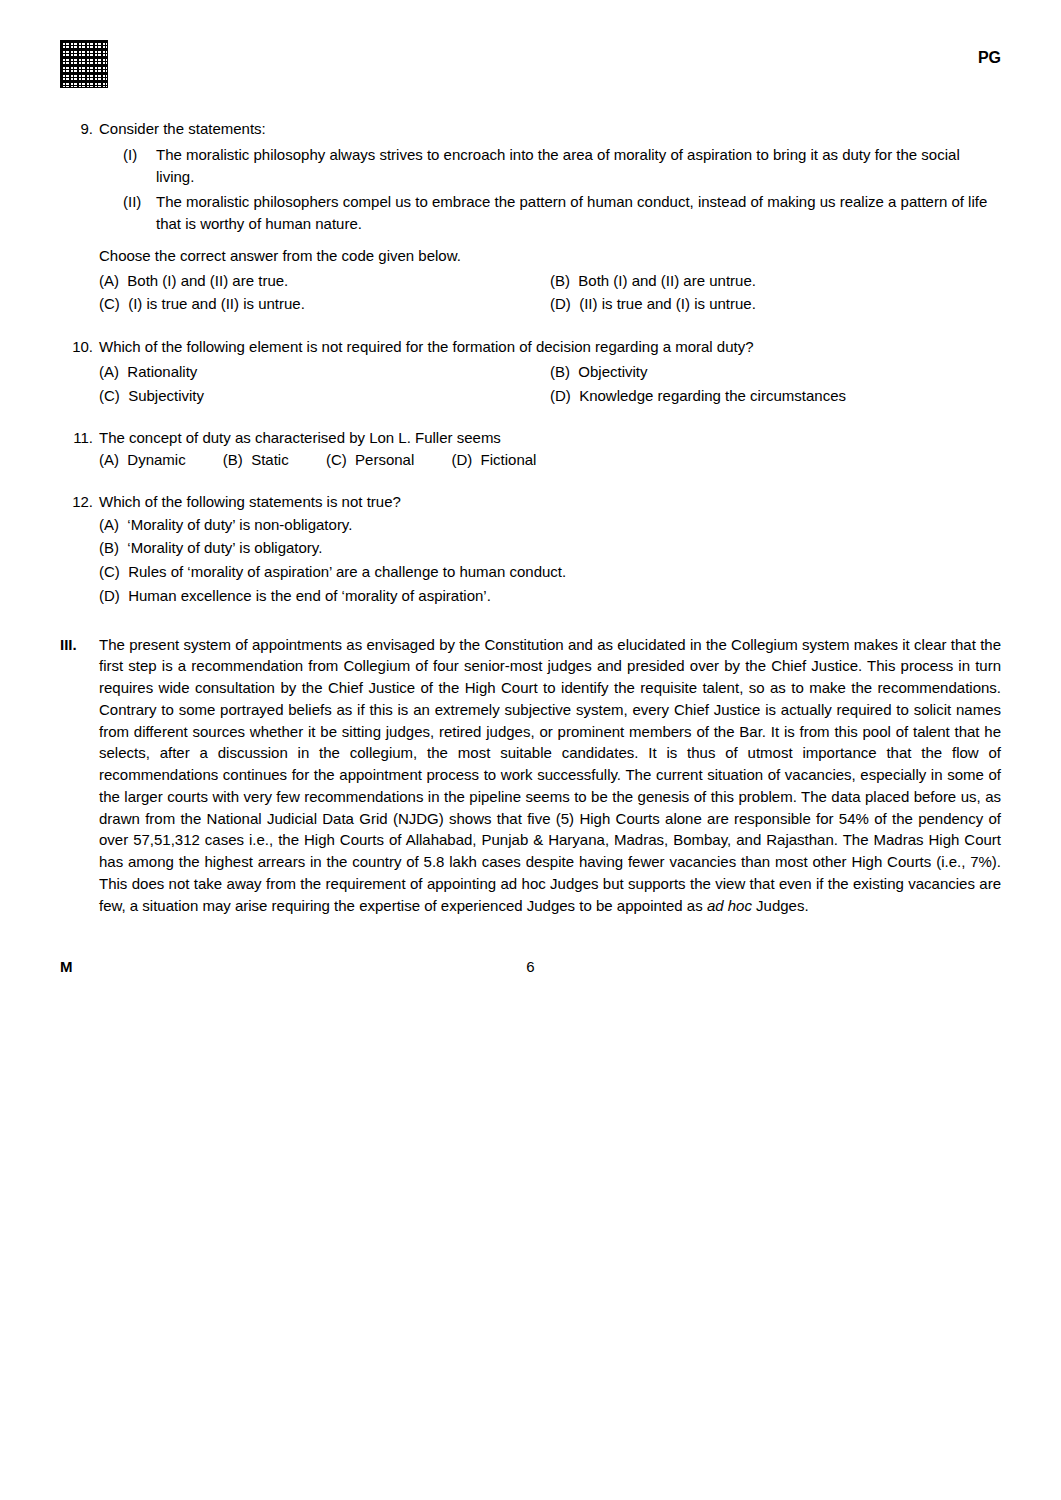PG
9. Consider the statements:
(I) The moralistic philosophy always strives to encroach into the area of morality of aspiration to bring it as duty for the social living.
(II) The moralistic philosophers compel us to embrace the pattern of human conduct, instead of making us realize a pattern of life that is worthy of human nature.
Choose the correct answer from the code given below.
(A) Both (I) and (II) are true.
(B) Both (I) and (II) are untrue.
(C) (I) is true and (II) is untrue.
(D) (II) is true and (I) is untrue.
10. Which of the following element is not required for the formation of decision regarding a moral duty?
(A) Rationality
(B) Objectivity
(C) Subjectivity
(D) Knowledge regarding the circumstances
11. The concept of duty as characterised by Lon L. Fuller seems
(A) Dynamic (B) Static (C) Personal (D) Fictional
12. Which of the following statements is not true?
(A) ‘Morality of duty’ is non-obligatory.
(B) ‘Morality of duty’ is obligatory.
(C) Rules of ‘morality of aspiration’ are a challenge to human conduct.
(D) Human excellence is the end of ‘morality of aspiration’.
III. The present system of appointments as envisaged by the Constitution and as elucidated in the Collegium system makes it clear that the first step is a recommendation from Collegium of four senior-most judges and presided over by the Chief Justice. This process in turn requires wide consultation by the Chief Justice of the High Court to identify the requisite talent, so as to make the recommendations. Contrary to some portrayed beliefs as if this is an extremely subjective system, every Chief Justice is actually required to solicit names from different sources whether it be sitting judges, retired judges, or prominent members of the Bar. It is from this pool of talent that he selects, after a discussion in the collegium, the most suitable candidates. It is thus of utmost importance that the flow of recommendations continues for the appointment process to work successfully. The current situation of vacancies, especially in some of the larger courts with very few recommendations in the pipeline seems to be the genesis of this problem. The data placed before us, as drawn from the National Judicial Data Grid (NJDG) shows that five (5) High Courts alone are responsible for 54% of the pendency of over 57,51,312 cases i.e., the High Courts of Allahabad, Punjab & Haryana, Madras, Bombay, and Rajasthan. The Madras High Court has among the highest arrears in the country of 5.8 lakh cases despite having fewer vacancies than most other High Courts (i.e., 7%). This does not take away from the requirement of appointing ad hoc Judges but supports the view that even if the existing vacancies are few, a situation may arise requiring the expertise of experienced Judges to be appointed as ad hoc Judges.
M 6